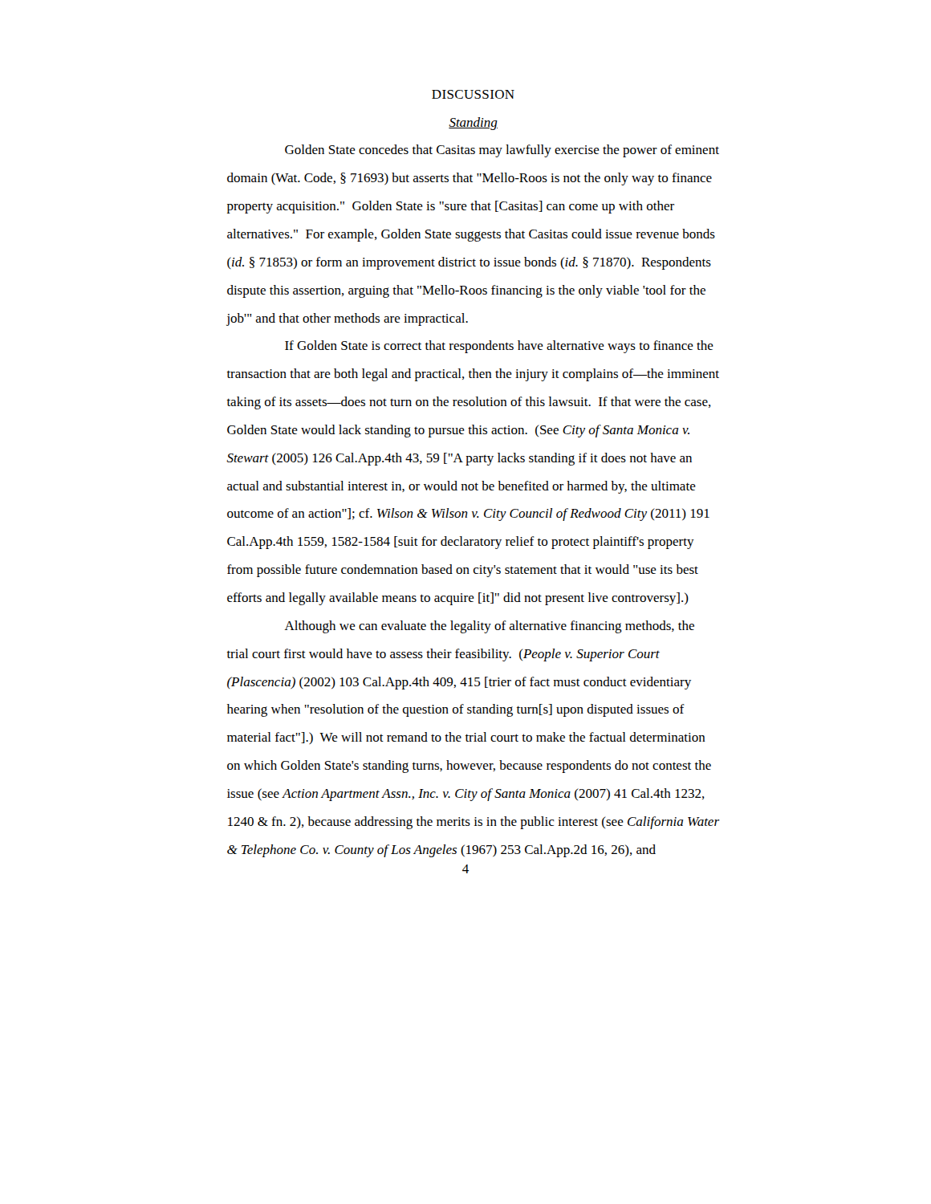DISCUSSION
Standing
Golden State concedes that Casitas may lawfully exercise the power of eminent domain (Wat. Code, § 71693) but asserts that "Mello-Roos is not the only way to finance property acquisition." Golden State is "sure that [Casitas] can come up with other alternatives." For example, Golden State suggests that Casitas could issue revenue bonds (id. § 71853) or form an improvement district to issue bonds (id. § 71870). Respondents dispute this assertion, arguing that "Mello-Roos financing is the only viable 'tool for the job'" and that other methods are impractical.
If Golden State is correct that respondents have alternative ways to finance the transaction that are both legal and practical, then the injury it complains of—the imminent taking of its assets—does not turn on the resolution of this lawsuit. If that were the case, Golden State would lack standing to pursue this action. (See City of Santa Monica v. Stewart (2005) 126 Cal.App.4th 43, 59 ["A party lacks standing if it does not have an actual and substantial interest in, or would not be benefited or harmed by, the ultimate outcome of an action"]; cf. Wilson & Wilson v. City Council of Redwood City (2011) 191 Cal.App.4th 1559, 1582-1584 [suit for declaratory relief to protect plaintiff's property from possible future condemnation based on city's statement that it would "use its best efforts and legally available means to acquire [it]" did not present live controversy].)
Although we can evaluate the legality of alternative financing methods, the trial court first would have to assess their feasibility. (People v. Superior Court (Plascencia) (2002) 103 Cal.App.4th 409, 415 [trier of fact must conduct evidentiary hearing when "resolution of the question of standing turn[s] upon disputed issues of material fact"].) We will not remand to the trial court to make the factual determination on which Golden State's standing turns, however, because respondents do not contest the issue (see Action Apartment Assn., Inc. v. City of Santa Monica (2007) 41 Cal.4th 1232, 1240 & fn. 2), because addressing the merits is in the public interest (see California Water & Telephone Co. v. County of Los Angeles (1967) 253 Cal.App.2d 16, 26), and
4